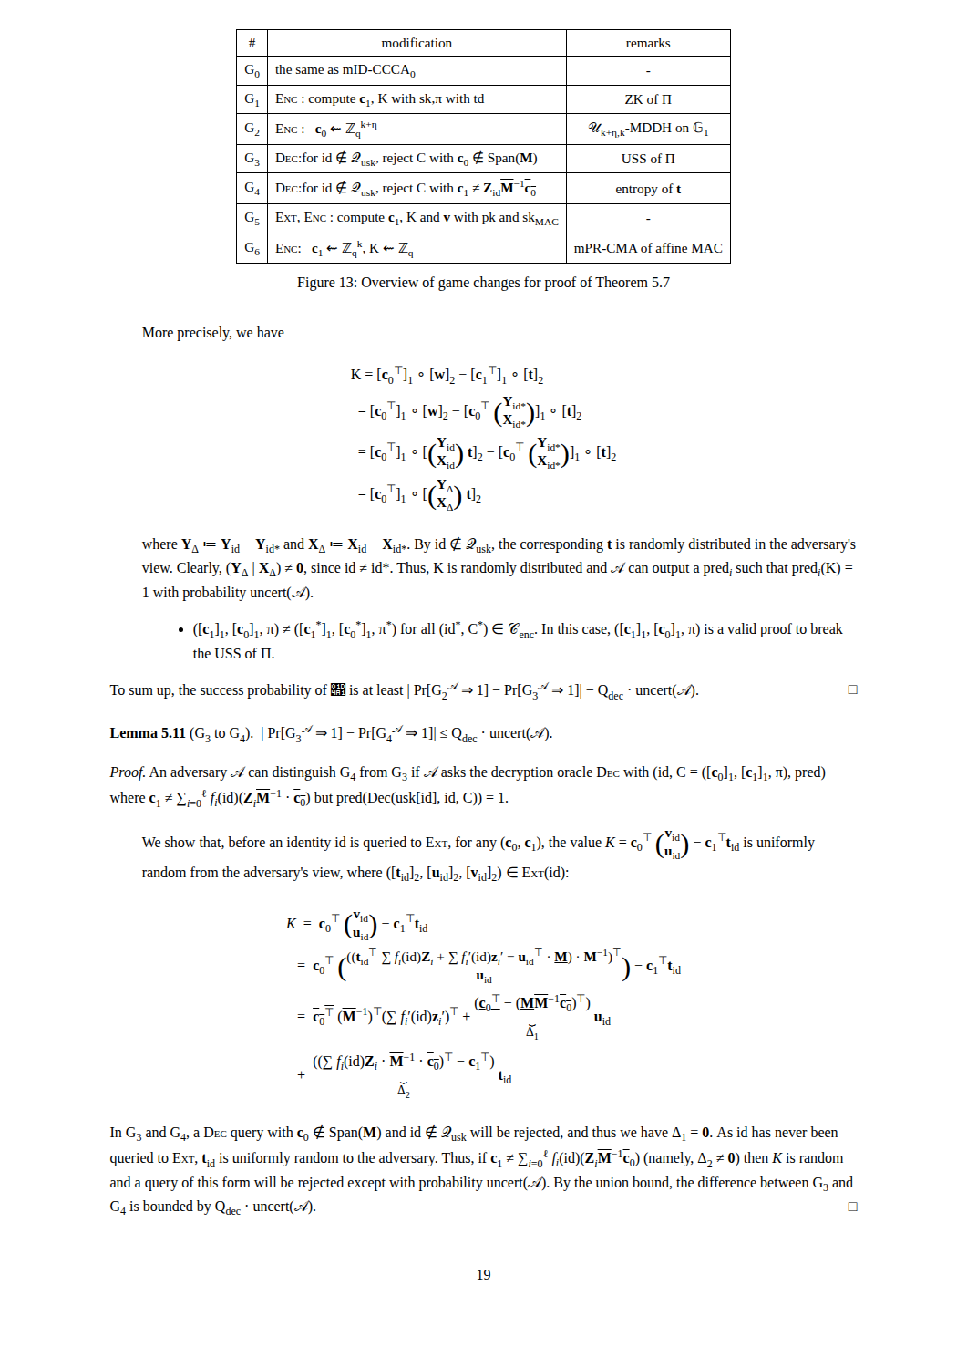| # | modification | remarks |
| --- | --- | --- |
| G 0 | the same as mID-CCCA 0 | - |
| G 1 | Enc : compute c 1 , K with sk,π with td | ZK of Π |
| G 2 | Enc : c 0 ⇜ ℤ q k+η | 𝒰 k+η,k -MDDH on 𝔾 1 |
| G 3 | Dec :for id ∉ 𝒬 usk , reject C with c 0 ∉ Span( M ) | USS of Π |
| G 4 | Dec :for id ∉ 𝒬 usk , reject C with c 1 ≠ Z id M −1 c 0 | entropy of t |
| G 5 | Ext , Enc : compute c 1 , K and v with pk and sk MAC | - |
| G 6 | Enc : c 1 ⇜ ℤ q k , K ⇜ ℤ q | mPR-CMA of affine MAC |
Figure 13: Overview of game changes for proof of Theorem 5.7
More precisely, we have
K = [c0⊤]1 ∘ [w]2 − [c1⊤]1 ∘ [t]2
= [c0⊤]1 ∘ [w]2 − [c0⊤ (Yid*
Xid*)]1 ∘ [t]2
= [c0⊤]1 ∘ [(Yid
Xid) t]2 − [c0⊤ (Yid*
Xid*)]1 ∘ [t]2
= [c0⊤]1 ∘ [(YΔ
XΔ) t]2
where YΔ ≔ Yid − Yid* and XΔ ≔ Xid − Xid*. By id ∉ 𝒬usk, the corresponding t is randomly distributed in the adversary's view. Clearly, (YΔ | XΔ) ≠ 0, since id ≠ id*. Thus, K is randomly distributed and 𝒜 can output a predi such that predi(K) = 1 with probability uncert(𝒜).
([c1]1, [c0]1, π) ≠ ([c1*]1, [c0*]1, π*) for all (id*, C*) ∈ 𝒞enc. In this case, ([c1]1, [c0]1, π) is a valid proof to break the USS of Π.
To sum up, the success probability of 𝒡 is at least | Pr[G2𝒜 ⇒ 1] − Pr[G3𝒜 ⇒ 1]| − Qdec · uncert(𝒜). □
Lemma 5.11 (G3 to G4). | Pr[G3𝒜 ⇒ 1] − Pr[G4𝒜 ⇒ 1]| ≤ Qdec · uncert(𝒜).
Proof. An adversary 𝒜 can distinguish G4 from G3 if 𝒜 asks the decryption oracle Dec with (id, C = ([c0]1, [c1]1, π), pred) where c1 ≠ ∑i=0ℓ fi(id)(ZiM−1 · c0) but pred(Dec(usk[id], id, C)) = 1.
We show that, before an identity id is queried to Ext, for any (c0, c1), the value K = c0⊤ (vid
uid) − c1⊤tid is uniformly random from the adversary's view, where ([tid]2, [uid]2, [vid]2) ∈ Ext(id):
K = c0⊤ (vid
uid) − c1⊤tid
= c0⊤ (((tid⊤ ∑ fi(id)Zi + ∑ fi′(id)zi′ − uid⊤ · M) · M−1)⊤
uid) − c1⊤tid
= c0⊤ (M−1)⊤(∑ fi′(id)zi′)⊤ + (c0⊤ − (MM−1c0)⊤)⏟Δ1 uid
+ ((∑ fi(id)Zi · M−1 · c0)⊤ − c1⊤)⏟Δ2 tid
In G3 and G4, a Dec query with c0 ∉ Span(M) and id ∉ 𝒬usk will be rejected, and thus we have Δ1 = 0. As id has never been queried to Ext, tid is uniformly random to the adversary. Thus, if c1 ≠ ∑i=0ℓ fi(id)(ZiM−1c0) (namely, Δ2 ≠ 0) then K is random and a query of this form will be rejected except with probability uncert(𝒜). By the union bound, the difference between G3 and G4 is bounded by Qdec · uncert(𝒜). □
19